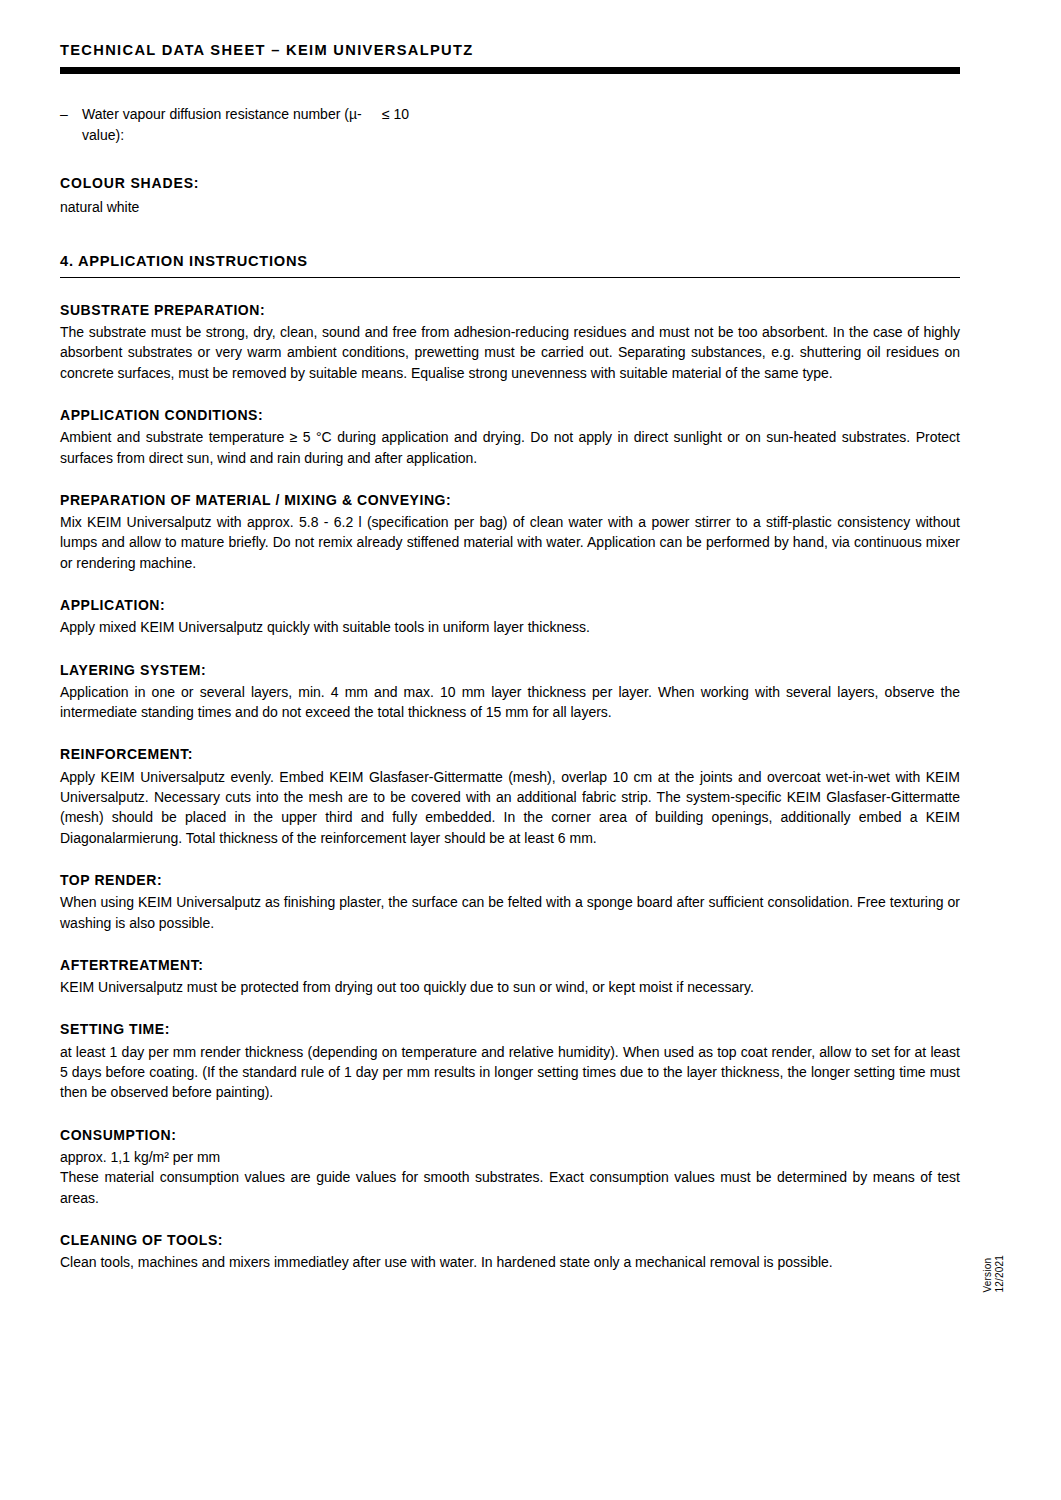Technical Data Sheet – KEIM Universalputz
| – | Water vapour diffusion resistance number (µ-value): | ≤ 10 |
Colour shades:
natural white
4. Application instructions
Substrate preparation:
The substrate must be strong, dry, clean, sound and free from adhesion-reducing residues and must not be too absorbent. In the case of highly absorbent substrates or very warm ambient conditions, prewetting must be carried out. Separating substances, e.g. shuttering oil residues on concrete surfaces, must be removed by suitable means. Equalise strong unevenness with suitable material of the same type.
Application conditions:
Ambient and substrate temperature ≥ 5 °C during application and drying. Do not apply in direct sunlight or on sun-heated substrates. Protect surfaces from direct sun, wind and rain during and after application.
Preparation of material / mixing & conveying:
Mix KEIM Universalputz with approx. 5.8 - 6.2 l (specification per bag) of clean water with a power stirrer to a stiff-plastic consistency without lumps and allow to mature briefly. Do not remix already stiffened material with water. Application can be performed by hand, via continuous mixer or rendering machine.
Application:
Apply mixed KEIM Universalputz quickly with suitable tools in uniform layer thickness.
Layering system:
Application in one or several layers, min. 4 mm and max. 10 mm layer thickness per layer. When working with several layers, observe the intermediate standing times and do not exceed the total thickness of 15 mm for all layers.
Reinforcement:
Apply KEIM Universalputz evenly. Embed KEIM Glasfaser-Gittermatte (mesh), overlap 10 cm at the joints and overcoat wet-in-wet with KEIM Universalputz. Necessary cuts into the mesh are to be covered with an additional fabric strip. The system-specific KEIM Glasfaser-Gittermatte (mesh) should be placed in the upper third and fully embedded. In the corner area of building openings, additionally embed a KEIM Diagonalarmierung. Total thickness of the reinforcement layer should be at least 6 mm.
Top render:
When using KEIM Universalputz as finishing plaster, the surface can be felted with a sponge board after sufficient consolidation. Free texturing or washing is also possible.
Aftertreatment:
KEIM Universalputz must be protected from drying out too quickly due to sun or wind, or kept moist if necessary.
Setting time:
at least 1 day per mm render thickness (depending on temperature and relative humidity). When used as top coat render, allow to set for at least 5 days before coating. (If the standard rule of 1 day per mm results in longer setting times due to the layer thickness, the longer setting time must then be observed before painting).
Consumption:
approx. 1,1 kg/m² per mm
These material consumption values are guide values for smooth substrates. Exact consumption values must be determined by means of test areas.
Cleaning of tools:
Clean tools, machines and mixers immediatley after use with water. In hardened state only a mechanical removal is possible.
Version 12/2021